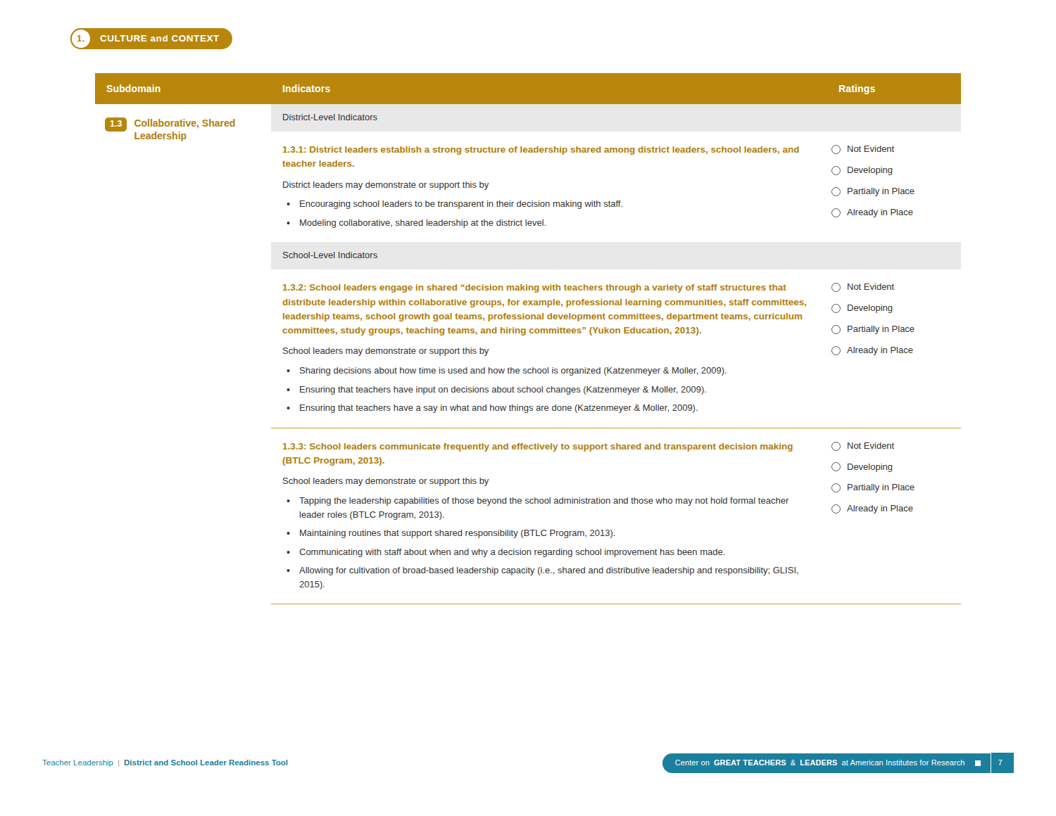1. CULTURE and CONTEXT
| Subdomain | Indicators | Ratings |
| --- | --- | --- |
| 1.3 Collaborative, Shared Leadership | District-Level Indicators | |
| 1.3.1: District leaders establish a strong structure of leadership shared among district leaders, school leaders, and teacher leaders. District leaders may demonstrate or support this by Encouraging school leaders to be transparent in their decision making with staff. Modeling collaborative, shared leadership at the district level. | Not Evident Developing Partially in Place Already in Place |
| School-Level Indicators | |
| 1.3.2: School leaders engage in shared “decision making with teachers through a variety of staff structures that distribute leadership within collaborative groups, for example, professional learning communities, staff committees, leadership teams, school growth goal teams, professional development committees, department teams, curriculum committees, study groups, teaching teams, and hiring committees” (Yukon Education, 2013). School leaders may demonstrate or support this by Sharing decisions about how time is used and how the school is organized (Katzenmeyer & Moller, 2009). Ensuring that teachers have input on decisions about school changes (Katzenmeyer & Moller, 2009). Ensuring that teachers have a say in what and how things are done (Katzenmeyer & Moller, 2009). | Not Evident Developing Partially in Place Already in Place |
| 1.3.3: School leaders communicate frequently and effectively to support shared and transparent decision making (BTLC Program, 2013). School leaders may demonstrate or support this by Tapping the leadership capabilities of those beyond the school administration and those who may not hold formal teacher leader roles (BTLC Program, 2013). Maintaining routines that support shared responsibility (BTLC Program, 2013). Communicating with staff about when and why a decision regarding school improvement has been made. Allowing for cultivation of broad-based leadership capacity (i.e., shared and distributive leadership and responsibility; GLISI, 2015). | Not Evident Developing Partially in Place Already in Place |
Teacher Leadership|District and School Leader Readiness Tool
Center on GREAT TEACHERS & LEADERS at American Institutes for Research
7